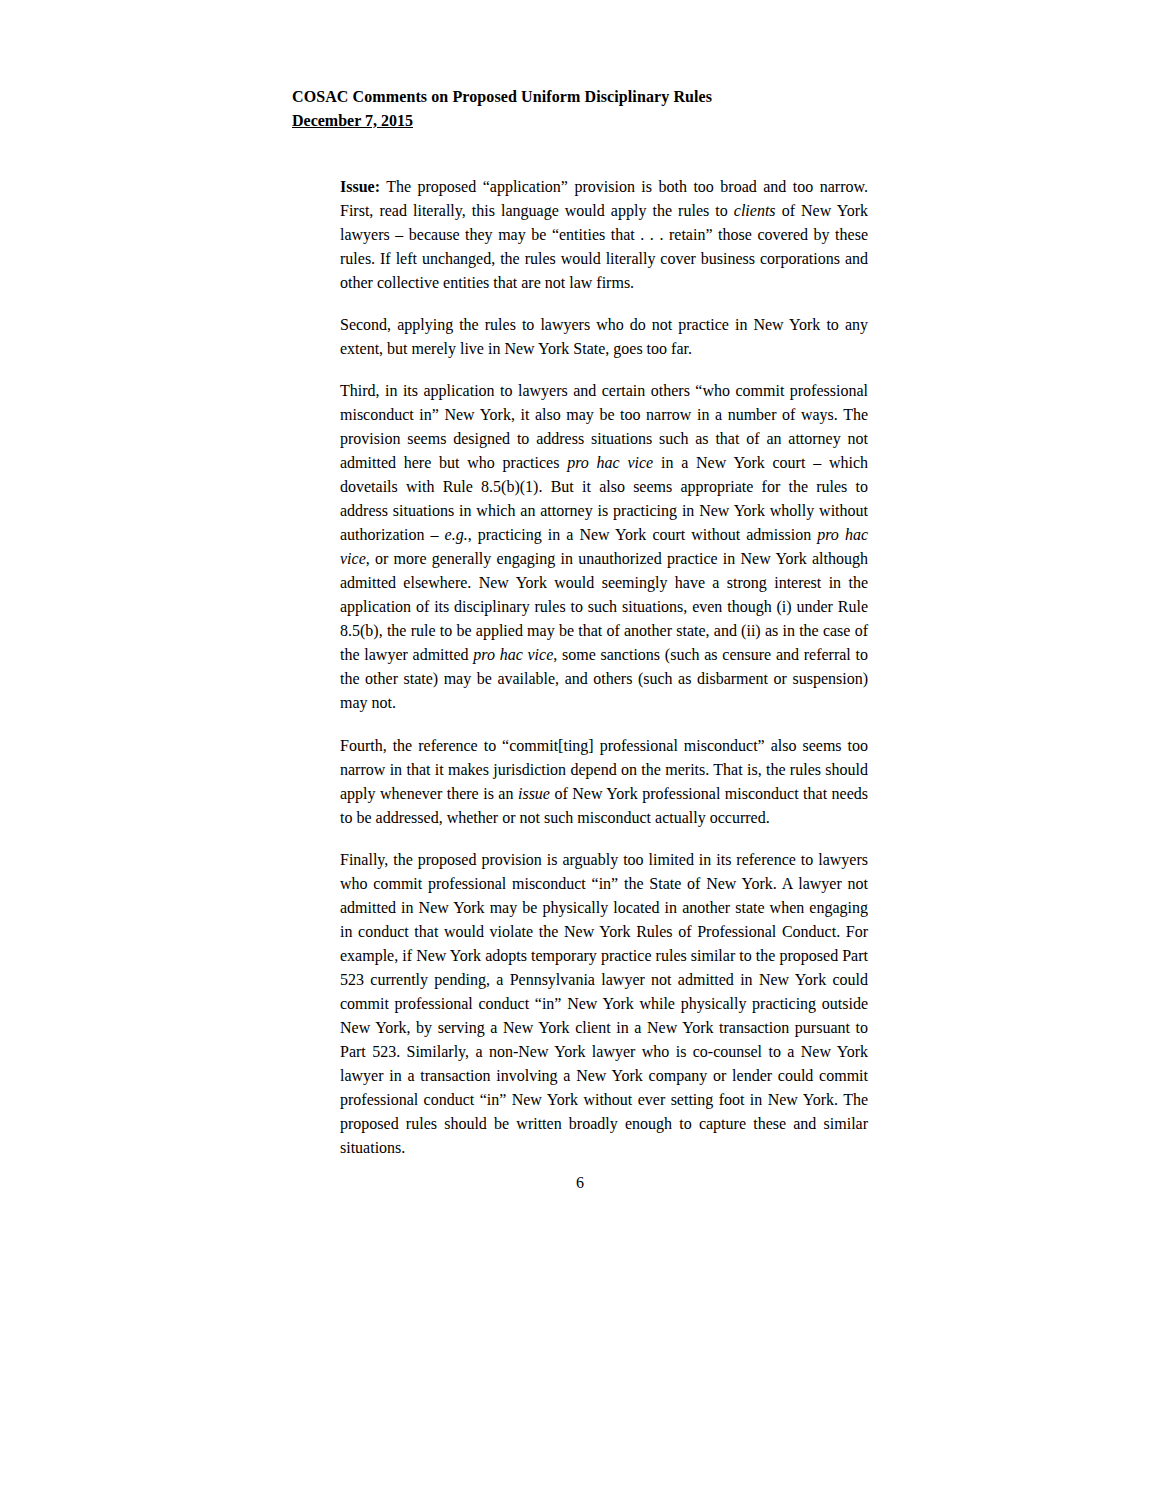COSAC Comments on Proposed Uniform Disciplinary Rules
December 7, 2015
Issue: The proposed “application” provision is both too broad and too narrow. First, read literally, this language would apply the rules to clients of New York lawyers – because they may be “entities that . . . retain” those covered by these rules. If left unchanged, the rules would literally cover business corporations and other collective entities that are not law firms.
Second, applying the rules to lawyers who do not practice in New York to any extent, but merely live in New York State, goes too far.
Third, in its application to lawyers and certain others “who commit professional misconduct in” New York, it also may be too narrow in a number of ways. The provision seems designed to address situations such as that of an attorney not admitted here but who practices pro hac vice in a New York court – which dovetails with Rule 8.5(b)(1). But it also seems appropriate for the rules to address situations in which an attorney is practicing in New York wholly without authorization – e.g., practicing in a New York court without admission pro hac vice, or more generally engaging in unauthorized practice in New York although admitted elsewhere. New York would seemingly have a strong interest in the application of its disciplinary rules to such situations, even though (i) under Rule 8.5(b), the rule to be applied may be that of another state, and (ii) as in the case of the lawyer admitted pro hac vice, some sanctions (such as censure and referral to the other state) may be available, and others (such as disbarment or suspension) may not.
Fourth, the reference to “commit[ting] professional misconduct” also seems too narrow in that it makes jurisdiction depend on the merits. That is, the rules should apply whenever there is an issue of New York professional misconduct that needs to be addressed, whether or not such misconduct actually occurred.
Finally, the proposed provision is arguably too limited in its reference to lawyers who commit professional misconduct “in” the State of New York. A lawyer not admitted in New York may be physically located in another state when engaging in conduct that would violate the New York Rules of Professional Conduct. For example, if New York adopts temporary practice rules similar to the proposed Part 523 currently pending, a Pennsylvania lawyer not admitted in New York could commit professional conduct “in” New York while physically practicing outside New York, by serving a New York client in a New York transaction pursuant to Part 523. Similarly, a non-New York lawyer who is co-counsel to a New York lawyer in a transaction involving a New York company or lender could commit professional conduct “in” New York without ever setting foot in New York. The proposed rules should be written broadly enough to capture these and similar situations.
6